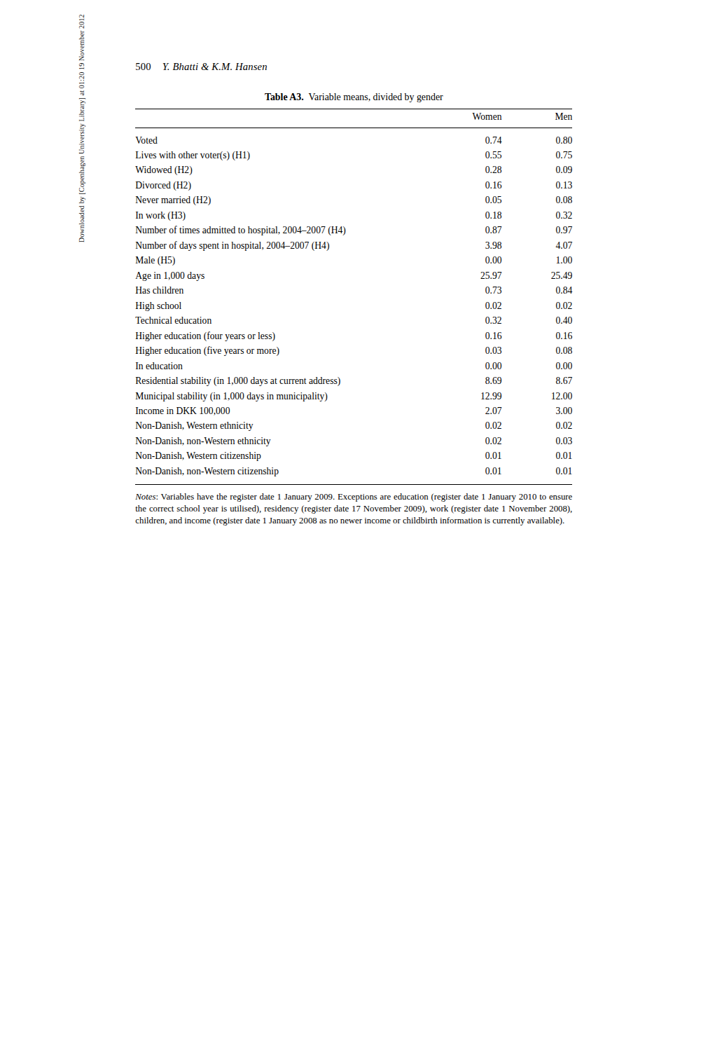Downloaded by [Copenhagen University Library] at 01:20 19 November 2012
500 Y. Bhatti & K.M. Hansen
Table A3. Variable means, divided by gender
| | Women | Men |
| --- | --- | --- |
| Voted | 0.74 | 0.80 |
| Lives with other voter(s) (H1) | 0.55 | 0.75 |
| Widowed (H2) | 0.28 | 0.09 |
| Divorced (H2) | 0.16 | 0.13 |
| Never married (H2) | 0.05 | 0.08 |
| In work (H3) | 0.18 | 0.32 |
| Number of times admitted to hospital, 2004–2007 (H4) | 0.87 | 0.97 |
| Number of days spent in hospital, 2004–2007 (H4) | 3.98 | 4.07 |
| Male (H5) | 0.00 | 1.00 |
| Age in 1,000 days | 25.97 | 25.49 |
| Has children | 0.73 | 0.84 |
| High school | 0.02 | 0.02 |
| Technical education | 0.32 | 0.40 |
| Higher education (four years or less) | 0.16 | 0.16 |
| Higher education (five years or more) | 0.03 | 0.08 |
| In education | 0.00 | 0.00 |
| Residential stability (in 1,000 days at current address) | 8.69 | 8.67 |
| Municipal stability (in 1,000 days in municipality) | 12.99 | 12.00 |
| Income in DKK 100,000 | 2.07 | 3.00 |
| Non-Danish, Western ethnicity | 0.02 | 0.02 |
| Non-Danish, non-Western ethnicity | 0.02 | 0.03 |
| Non-Danish, Western citizenship | 0.01 | 0.01 |
| Non-Danish, non-Western citizenship | 0.01 | 0.01 |
Notes: Variables have the register date 1 January 2009. Exceptions are education (register date 1 January 2010 to ensure the correct school year is utilised), residency (register date 17 November 2009), work (register date 1 November 2008), children, and income (register date 1 January 2008 as no newer income or childbirth information is currently available).